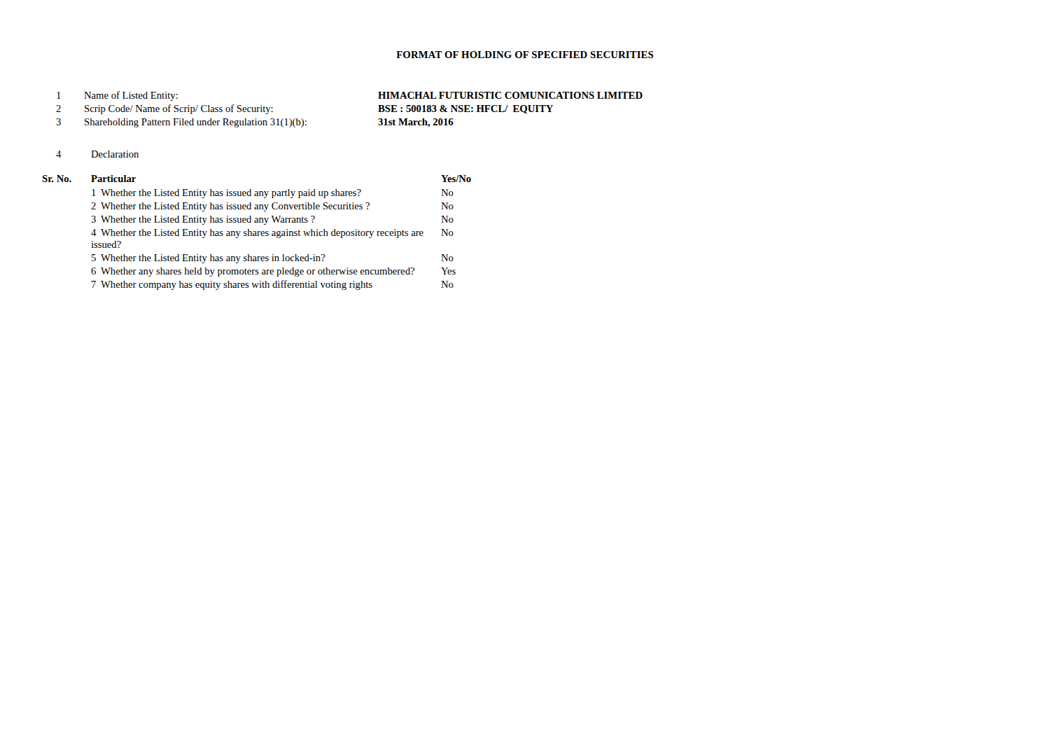FORMAT OF HOLDING OF SPECIFIED SECURITIES
| 1 | Name of Listed Entity: | HIMACHAL FUTURISTIC COMUNICATIONS LIMITED |
| 2 | Scrip Code/ Name of Scrip/ Class of Security: | BSE : 500183 & NSE: HFCL/ EQUITY |
| 3 | Shareholding Pattern Filed under Regulation 31(1)(b): | 31st March, 2016 |
| 4 | Declaration |
| Sr. No. | Particular | Yes/No |
| --- | --- | --- |
| | 1 Whether the Listed Entity has issued any partly paid up shares? | No |
| | 2 Whether the Listed Entity has issued any Convertible Securities ? | No |
| | 3 Whether the Listed Entity has issued any Warrants ? | No |
| | 4 Whether the Listed Entity has any shares against which depository receipts are issued? | No |
| | 5 Whether the Listed Entity has any shares in locked-in? | No |
| | 6 Whether any shares held by promoters are pledge or otherwise encumbered? | Yes |
| | 7 Whether company has equity shares with differential voting rights | No |